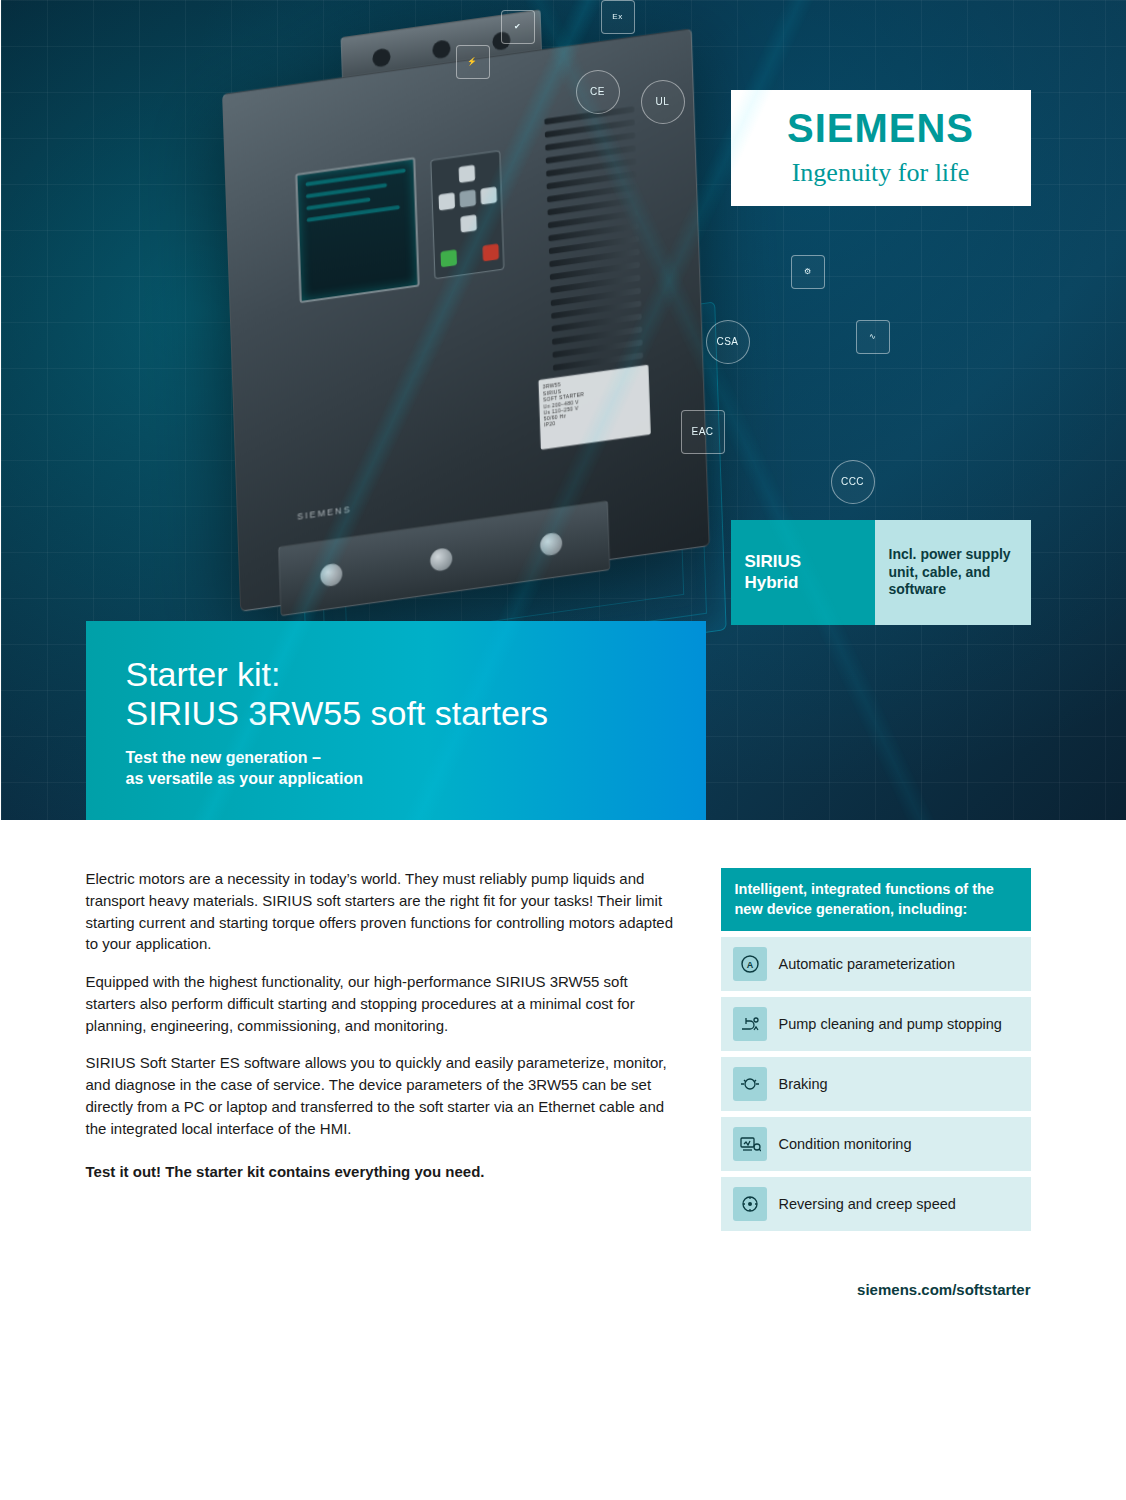3RW55
SIRIUS
SOFT STARTER
Un 200–480 V
Us 110–250 V
50/60 Hz
IP20
SIEMENS
⚡
✔
Ex
CE
UL
CSA
EAC
CCC
⚙
∿
SIEMENS
Ingenuity for life
SIRIUS
Hybrid
Incl. power supply unit, cable, and software
Starter kit:SIRIUS 3RW55 soft starters
Test the new generation –
as versatile as your application
Electric motors are a necessity in today’s world. They must reliably pump liquids and transport heavy materials. SIRIUS soft starters are the right fit for your tasks! Their limit starting current and starting torque offers proven functions for controlling motors adapted to your application.
Equipped with the highest functionality, our high-performance SIRIUS 3RW55 soft starters also perform difficult starting and stopping procedures at a minimal cost for planning, engineering, commissioning, and monitoring.
SIRIUS Soft Starter ES software allows you to quickly and easily parameterize, monitor, and diagnose in the case of service. The device parameters of the 3RW55 can be set directly from a PC or laptop and transferred to the soft starter via an Ethernet cable and the integrated local interface of the HMI.
Test it out! The starter kit contains everything you need.
Intelligent, integrated functions of the new device generation, including:
A Automatic parameterization
Pump cleaning and pump stopping
Braking
Condition monitoring
Reversing and creep speed
siemens.com/softstarter